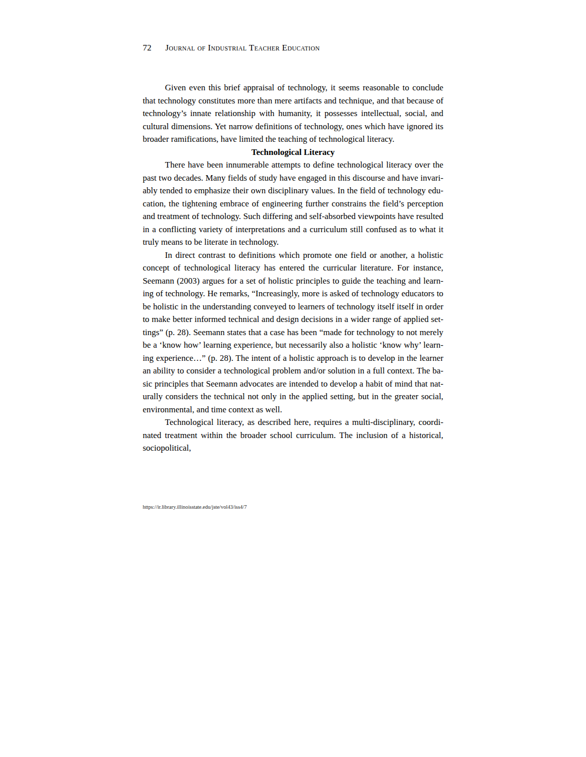72 Journal of Industrial Teacher Education
Given even this brief appraisal of technology, it seems reasonable to conclude that technology constitutes more than mere artifacts and technique, and that because of technology’s innate relationship with humanity, it possesses intellectual, social, and cultural dimensions. Yet narrow definitions of technology, ones which have ignored its broader ramifications, have limited the teaching of technological literacy.
Technological Literacy
There have been innumerable attempts to define technological literacy over the past two decades. Many fields of study have engaged in this discourse and have invariably tended to emphasize their own disciplinary values. In the field of technology education, the tightening embrace of engineering further constrains the field’s perception and treatment of technology. Such differing and self-absorbed viewpoints have resulted in a conflicting variety of interpretations and a curriculum still confused as to what it truly means to be literate in technology.
In direct contrast to definitions which promote one field or another, a holistic concept of technological literacy has entered the curricular literature. For instance, Seemann (2003) argues for a set of holistic principles to guide the teaching and learning of technology. He remarks, “Increasingly, more is asked of technology educators to be holistic in the understanding conveyed to learners of technology itself itself in order to make better informed technical and design decisions in a wider range of applied settings” (p. 28). Seemann states that a case has been “made for technology to not merely be a ‘know how’ learning experience, but necessarily also a holistic ‘know why’ learning experience…” (p. 28). The intent of a holistic approach is to develop in the learner an ability to consider a technological problem and/or solution in a full context. The basic principles that Seemann advocates are intended to develop a habit of mind that naturally considers the technical not only in the applied setting, but in the greater social, environmental, and time context as well.
Technological literacy, as described here, requires a multi-disciplinary, coordinated treatment within the broader school curriculum. The inclusion of a historical, sociopolitical,
https://ir.library.illinoisstate.edu/jste/vol43/iss4/7